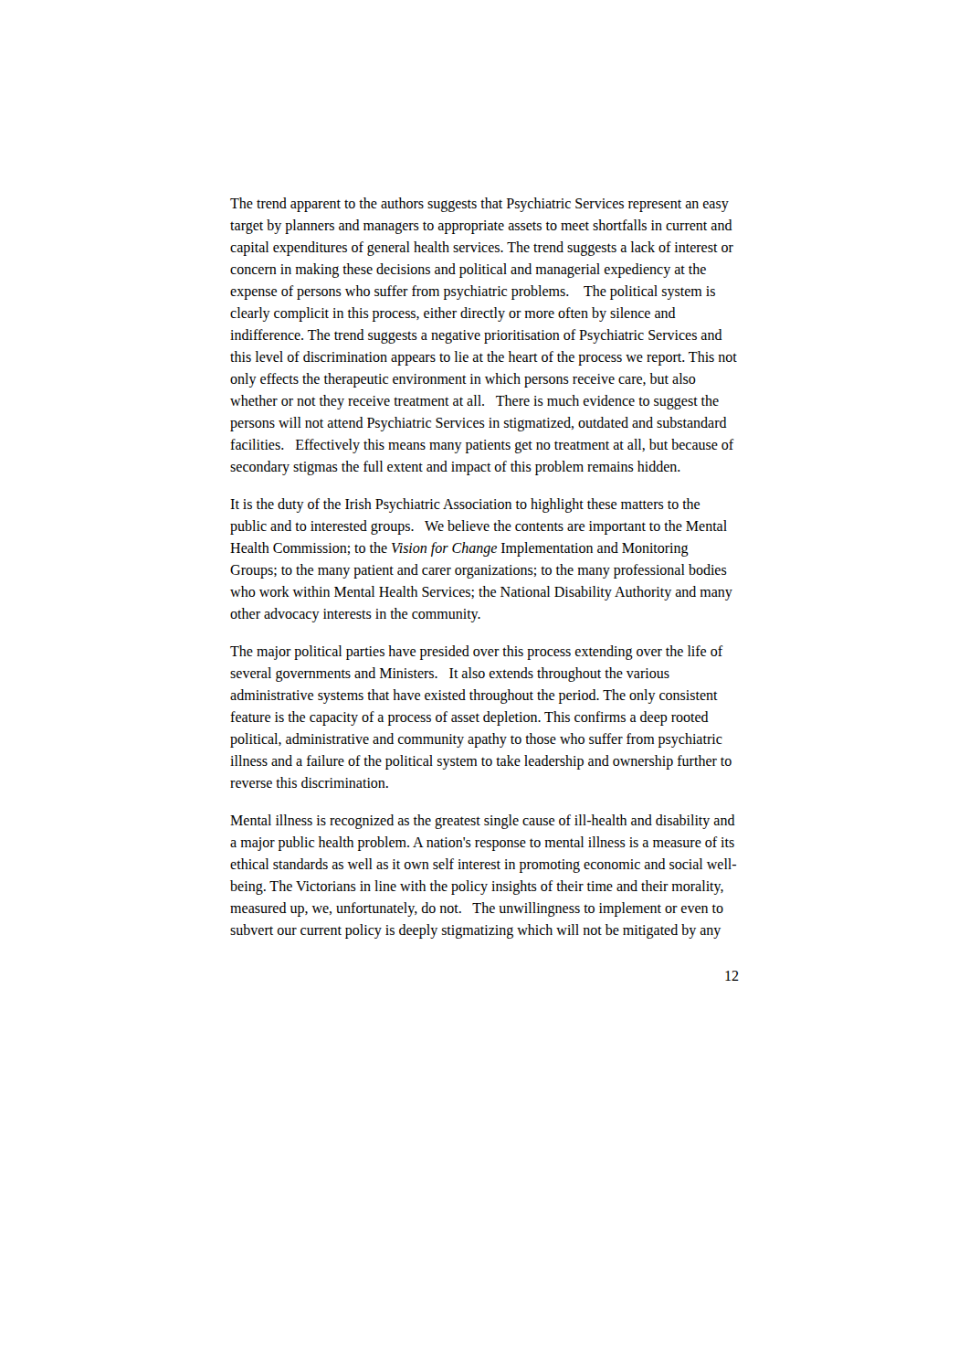The trend apparent to the authors suggests that Psychiatric Services represent an easy target by planners and managers to appropriate assets to meet shortfalls in current and capital expenditures of general health services. The trend suggests a lack of interest or concern in making these decisions and political and managerial expediency at the expense of persons who suffer from psychiatric problems. The political system is clearly complicit in this process, either directly or more often by silence and indifference. The trend suggests a negative prioritisation of Psychiatric Services and this level of discrimination appears to lie at the heart of the process we report. This not only effects the therapeutic environment in which persons receive care, but also whether or not they receive treatment at all. There is much evidence to suggest the persons will not attend Psychiatric Services in stigmatized, outdated and substandard facilities. Effectively this means many patients get no treatment at all, but because of secondary stigmas the full extent and impact of this problem remains hidden.
It is the duty of the Irish Psychiatric Association to highlight these matters to the public and to interested groups. We believe the contents are important to the Mental Health Commission; to the Vision for Change Implementation and Monitoring Groups; to the many patient and carer organizations; to the many professional bodies who work within Mental Health Services; the National Disability Authority and many other advocacy interests in the community.
The major political parties have presided over this process extending over the life of several governments and Ministers. It also extends throughout the various administrative systems that have existed throughout the period. The only consistent feature is the capacity of a process of asset depletion. This confirms a deep rooted political, administrative and community apathy to those who suffer from psychiatric illness and a failure of the political system to take leadership and ownership further to reverse this discrimination.
Mental illness is recognized as the greatest single cause of ill-health and disability and a major public health problem. A nation's response to mental illness is a measure of its ethical standards as well as it own self interest in promoting economic and social well-being. The Victorians in line with the policy insights of their time and their morality, measured up, we, unfortunately, do not. The unwillingness to implement or even to subvert our current policy is deeply stigmatizing which will not be mitigated by any
12